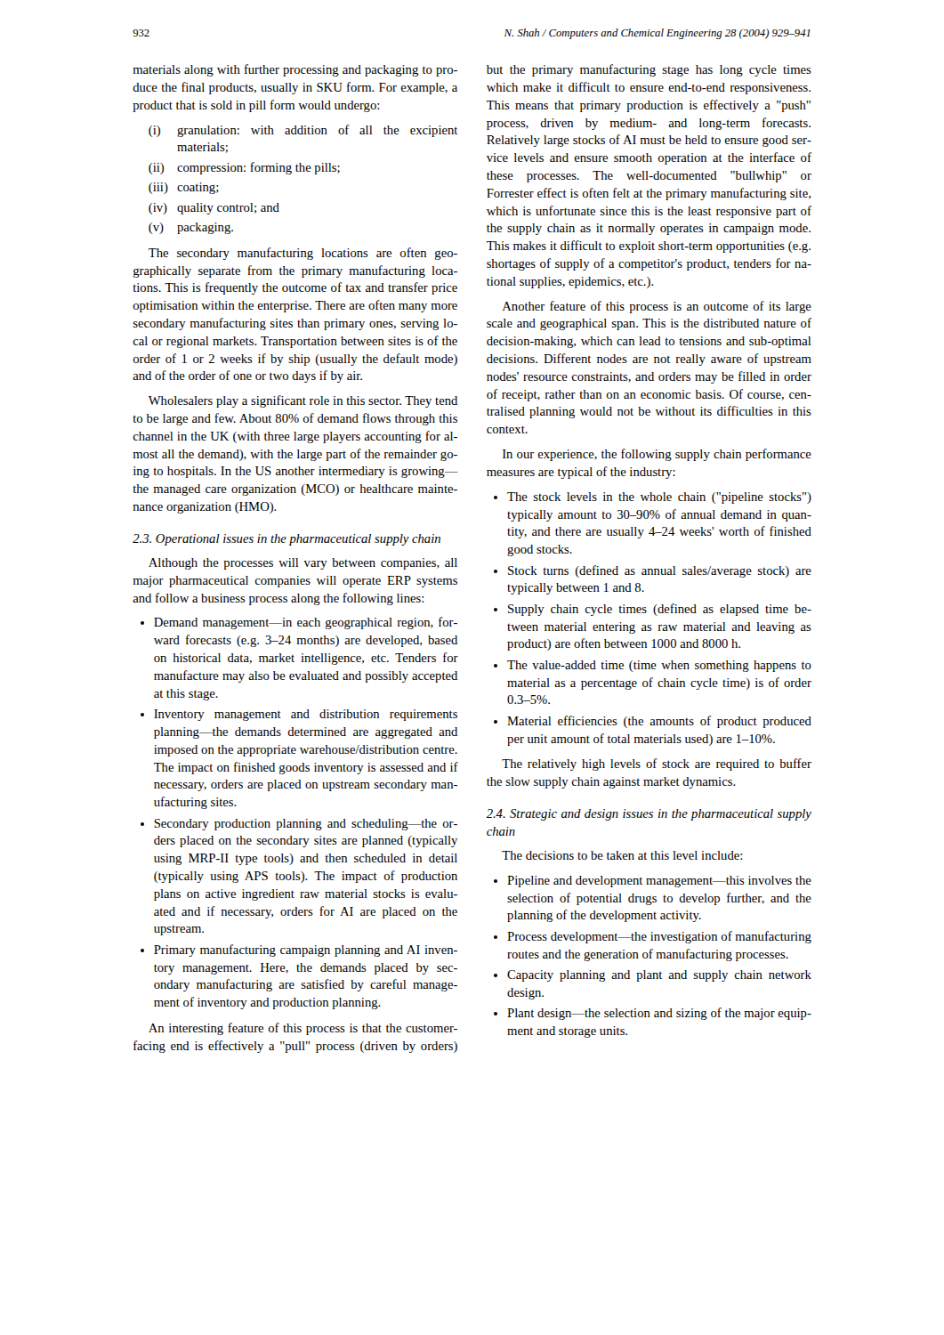932 N. Shah / Computers and Chemical Engineering 28 (2004) 929–941
materials along with further processing and packaging to produce the final products, usually in SKU form. For example, a product that is sold in pill form would undergo:
granulation: with addition of all the excipient materials;
compression: forming the pills;
coating;
quality control; and
packaging.
The secondary manufacturing locations are often geographically separate from the primary manufacturing locations. This is frequently the outcome of tax and transfer price optimisation within the enterprise. There are often many more secondary manufacturing sites than primary ones, serving local or regional markets. Transportation between sites is of the order of 1 or 2 weeks if by ship (usually the default mode) and of the order of one or two days if by air.
Wholesalers play a significant role in this sector. They tend to be large and few. About 80% of demand flows through this channel in the UK (with three large players accounting for almost all the demand), with the large part of the remainder going to hospitals. In the US another intermediary is growing—the managed care organization (MCO) or healthcare maintenance organization (HMO).
2.3. Operational issues in the pharmaceutical supply chain
Although the processes will vary between companies, all major pharmaceutical companies will operate ERP systems and follow a business process along the following lines:
Demand management—in each geographical region, forward forecasts (e.g. 3–24 months) are developed, based on historical data, market intelligence, etc. Tenders for manufacture may also be evaluated and possibly accepted at this stage.
Inventory management and distribution requirements planning—the demands determined are aggregated and imposed on the appropriate warehouse/distribution centre. The impact on finished goods inventory is assessed and if necessary, orders are placed on upstream secondary manufacturing sites.
Secondary production planning and scheduling—the orders placed on the secondary sites are planned (typically using MRP-II type tools) and then scheduled in detail (typically using APS tools). The impact of production plans on active ingredient raw material stocks is evaluated and if necessary, orders for AI are placed on the upstream.
Primary manufacturing campaign planning and AI inventory management. Here, the demands placed by secondary manufacturing are satisfied by careful management of inventory and production planning.
An interesting feature of this process is that the customer-facing end is effectively a "pull" process (driven by orders) but the primary manufacturing stage has long cycle times which make it difficult to ensure end-to-end responsiveness. This means that primary production is effectively a "push" process, driven by medium- and long-term forecasts. Relatively large stocks of AI must be held to ensure good service levels and ensure smooth operation at the interface of these processes. The well-documented "bullwhip" or Forrester effect is often felt at the primary manufacturing site, which is unfortunate since this is the least responsive part of the supply chain as it normally operates in campaign mode. This makes it difficult to exploit short-term opportunities (e.g. shortages of supply of a competitor's product, tenders for national supplies, epidemics, etc.).
Another feature of this process is an outcome of its large scale and geographical span. This is the distributed nature of decision-making, which can lead to tensions and sub-optimal decisions. Different nodes are not really aware of upstream nodes' resource constraints, and orders may be filled in order of receipt, rather than on an economic basis. Of course, centralised planning would not be without its difficulties in this context.
In our experience, the following supply chain performance measures are typical of the industry:
The stock levels in the whole chain ("pipeline stocks") typically amount to 30–90% of annual demand in quantity, and there are usually 4–24 weeks' worth of finished good stocks.
Stock turns (defined as annual sales/average stock) are typically between 1 and 8.
Supply chain cycle times (defined as elapsed time between material entering as raw material and leaving as product) are often between 1000 and 8000 h.
The value-added time (time when something happens to material as a percentage of chain cycle time) is of order 0.3–5%.
Material efficiencies (the amounts of product produced per unit amount of total materials used) are 1–10%.
The relatively high levels of stock are required to buffer the slow supply chain against market dynamics.
2.4. Strategic and design issues in the pharmaceutical supply chain
The decisions to be taken at this level include:
Pipeline and development management—this involves the selection of potential drugs to develop further, and the planning of the development activity.
Process development—the investigation of manufacturing routes and the generation of manufacturing processes.
Capacity planning and plant and supply chain network design.
Plant design—the selection and sizing of the major equipment and storage units.